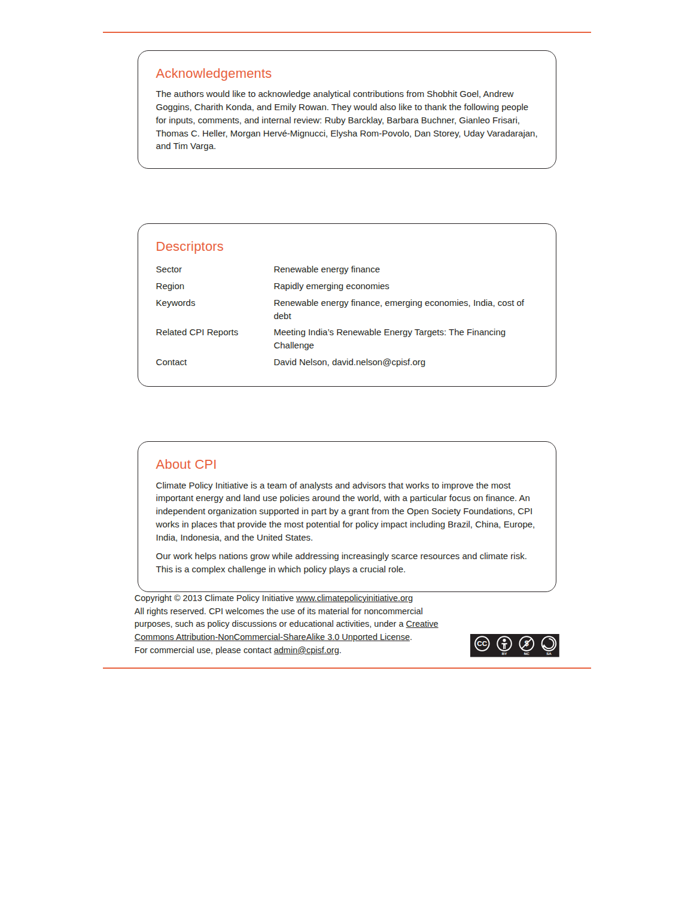Acknowledgements
The authors would like to acknowledge analytical contributions from Shobhit Goel, Andrew Goggins, Charith Konda, and Emily Rowan. They would also like to thank the following people for inputs, comments, and internal review: Ruby Barcklay, Barbara Buchner, Gianleo Frisari, Thomas C. Heller, Morgan Hervé-Mignucci, Elysha Rom-Povolo, Dan Storey, Uday Varadarajan, and Tim Varga.
Descriptors
| Sector | Renewable energy finance |
| Region | Rapidly emerging economies |
| Keywords | Renewable energy finance, emerging economies, India, cost of debt |
| Related CPI Reports | Meeting India’s Renewable Energy Targets: The Financing Challenge |
| Contact | David Nelson, david.nelson@cpisf.org |
About CPI
Climate Policy Initiative is a team of analysts and advisors that works to improve the most important energy and land use policies around the world, with a particular focus on finance. An independent organization supported in part by a grant from the Open Society Foundations, CPI works in places that provide the most potential for policy impact including Brazil, China, Europe, India, Indonesia, and the United States.
Our work helps nations grow while addressing increasingly scarce resources and climate risk. This is a complex challenge in which policy plays a crucial role.
Copyright © 2013 Climate Policy Initiative www.climatepolicyinitiative.org
All rights reserved. CPI welcomes the use of its material for noncommercial purposes, such as policy discussions or educational activities, under a Creative Commons Attribution-NonCommercial-ShareAlike 3.0 Unported License.
For commercial use, please contact admin@cpisf.org.
CC $ BY NC SA